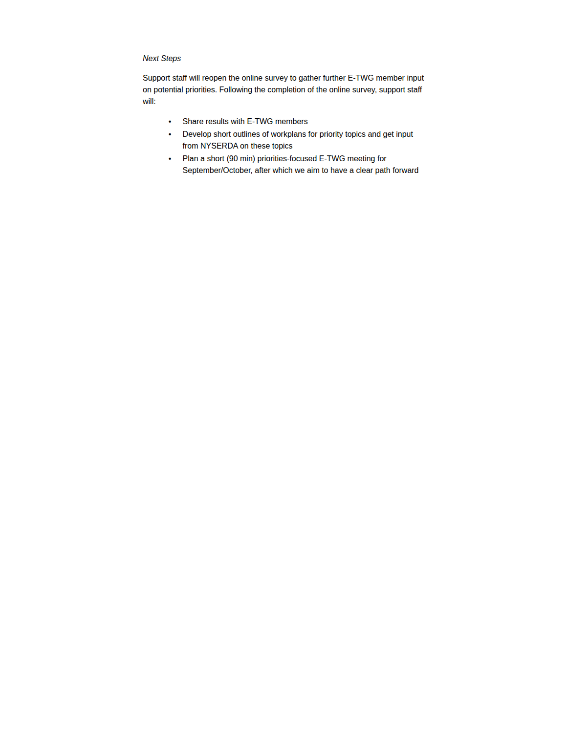Next Steps
Support staff will reopen the online survey to gather further E-TWG member input on potential priorities. Following the completion of the online survey, support staff will:
Share results with E-TWG members
Develop short outlines of workplans for priority topics and get input from NYSERDA on these topics
Plan a short (90 min) priorities-focused E-TWG meeting for September/October, after which we aim to have a clear path forward